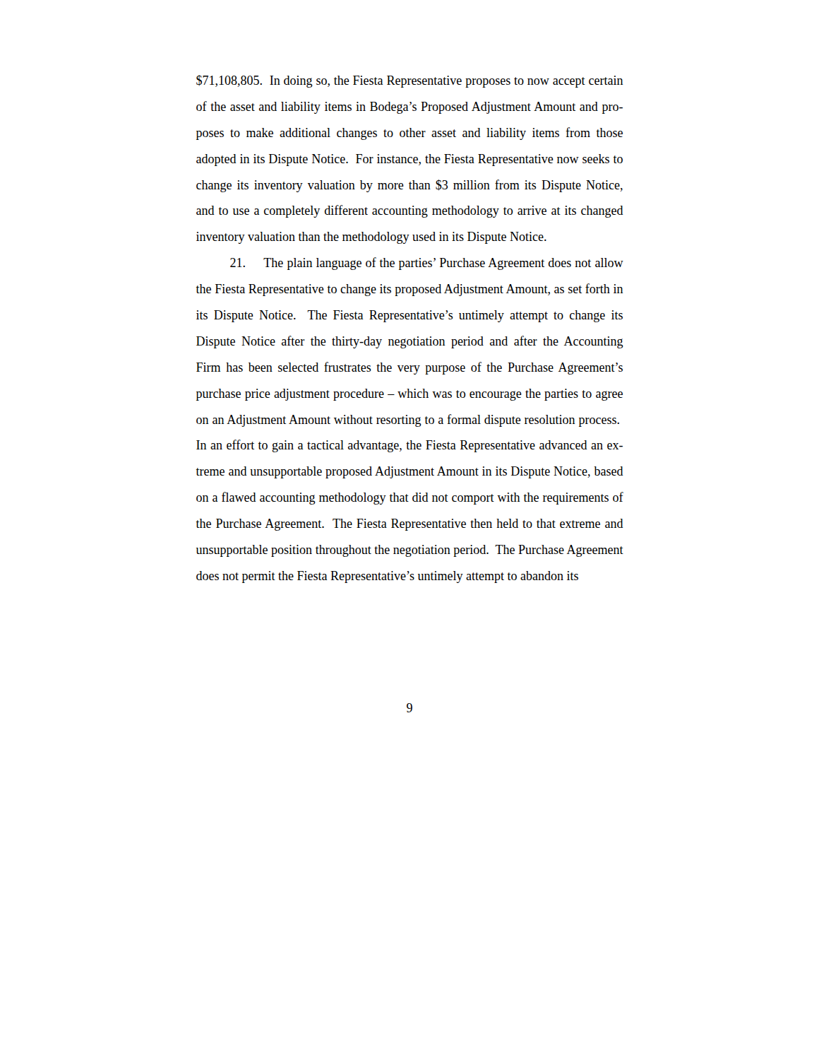$71,108,805. In doing so, the Fiesta Representative proposes to now accept certain of the asset and liability items in Bodega’s Proposed Adjustment Amount and proposes to make additional changes to other asset and liability items from those adopted in its Dispute Notice. For instance, the Fiesta Representative now seeks to change its inventory valuation by more than $3 million from its Dispute Notice, and to use a completely different accounting methodology to arrive at its changed inventory valuation than the methodology used in its Dispute Notice.
21. The plain language of the parties’ Purchase Agreement does not allow the Fiesta Representative to change its proposed Adjustment Amount, as set forth in its Dispute Notice. The Fiesta Representative’s untimely attempt to change its Dispute Notice after the thirty-day negotiation period and after the Accounting Firm has been selected frustrates the very purpose of the Purchase Agreement’s purchase price adjustment procedure – which was to encourage the parties to agree on an Adjustment Amount without resorting to a formal dispute resolution process. In an effort to gain a tactical advantage, the Fiesta Representative advanced an extreme and unsupportable proposed Adjustment Amount in its Dispute Notice, based on a flawed accounting methodology that did not comport with the requirements of the Purchase Agreement. The Fiesta Representative then held to that extreme and unsupportable position throughout the negotiation period. The Purchase Agreement does not permit the Fiesta Representative’s untimely attempt to abandon its
9